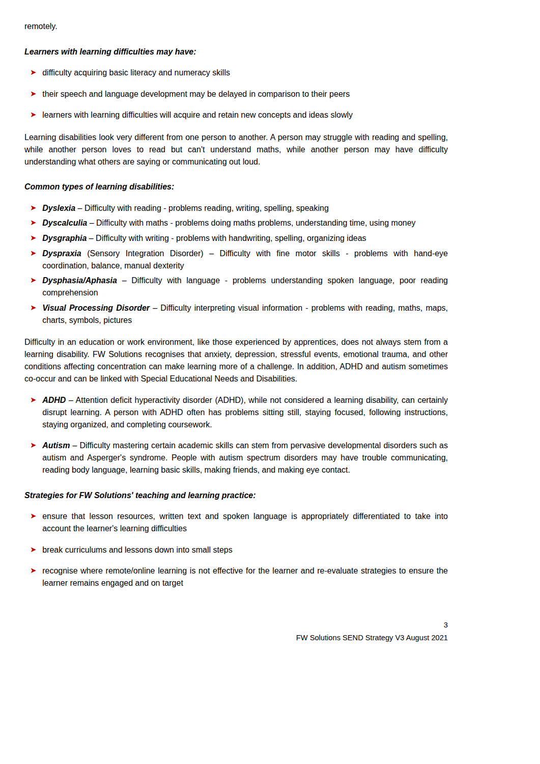remotely.
Learners with learning difficulties may have:
difficulty acquiring basic literacy and numeracy skills
their speech and language development may be delayed in comparison to their peers
learners with learning difficulties will acquire and retain new concepts and ideas slowly
Learning disabilities look very different from one person to another. A person may struggle with reading and spelling, while another person loves to read but can't understand maths, while another person may have difficulty understanding what others are saying or communicating out loud.
Common types of learning disabilities:
Dyslexia – Difficulty with reading - problems reading, writing, spelling, speaking
Dyscalculia – Difficulty with maths - problems doing maths problems, understanding time, using money
Dysgraphia – Difficulty with writing - problems with handwriting, spelling, organizing ideas
Dyspraxia (Sensory Integration Disorder) – Difficulty with fine motor skills - problems with hand-eye coordination, balance, manual dexterity
Dysphasia/Aphasia – Difficulty with language - problems understanding spoken language, poor reading comprehension
Visual Processing Disorder – Difficulty interpreting visual information - problems with reading, maths, maps, charts, symbols, pictures
Difficulty in an education or work environment, like those experienced by apprentices, does not always stem from a learning disability. FW Solutions recognises that anxiety, depression, stressful events, emotional trauma, and other conditions affecting concentration can make learning more of a challenge. In addition, ADHD and autism sometimes co-occur and can be linked with Special Educational Needs and Disabilities.
ADHD – Attention deficit hyperactivity disorder (ADHD), while not considered a learning disability, can certainly disrupt learning. A person with ADHD often has problems sitting still, staying focused, following instructions, staying organized, and completing coursework.
Autism – Difficulty mastering certain academic skills can stem from pervasive developmental disorders such as autism and Asperger's syndrome. People with autism spectrum disorders may have trouble communicating, reading body language, learning basic skills, making friends, and making eye contact.
Strategies for FW Solutions' teaching and learning practice:
ensure that lesson resources, written text and spoken language is appropriately differentiated to take into account the learner's learning difficulties
break curriculums and lessons down into small steps
recognise where remote/online learning is not effective for the learner and re-evaluate strategies to ensure the learner remains engaged and on target
3 FW Solutions SEND Strategy V3 August 2021